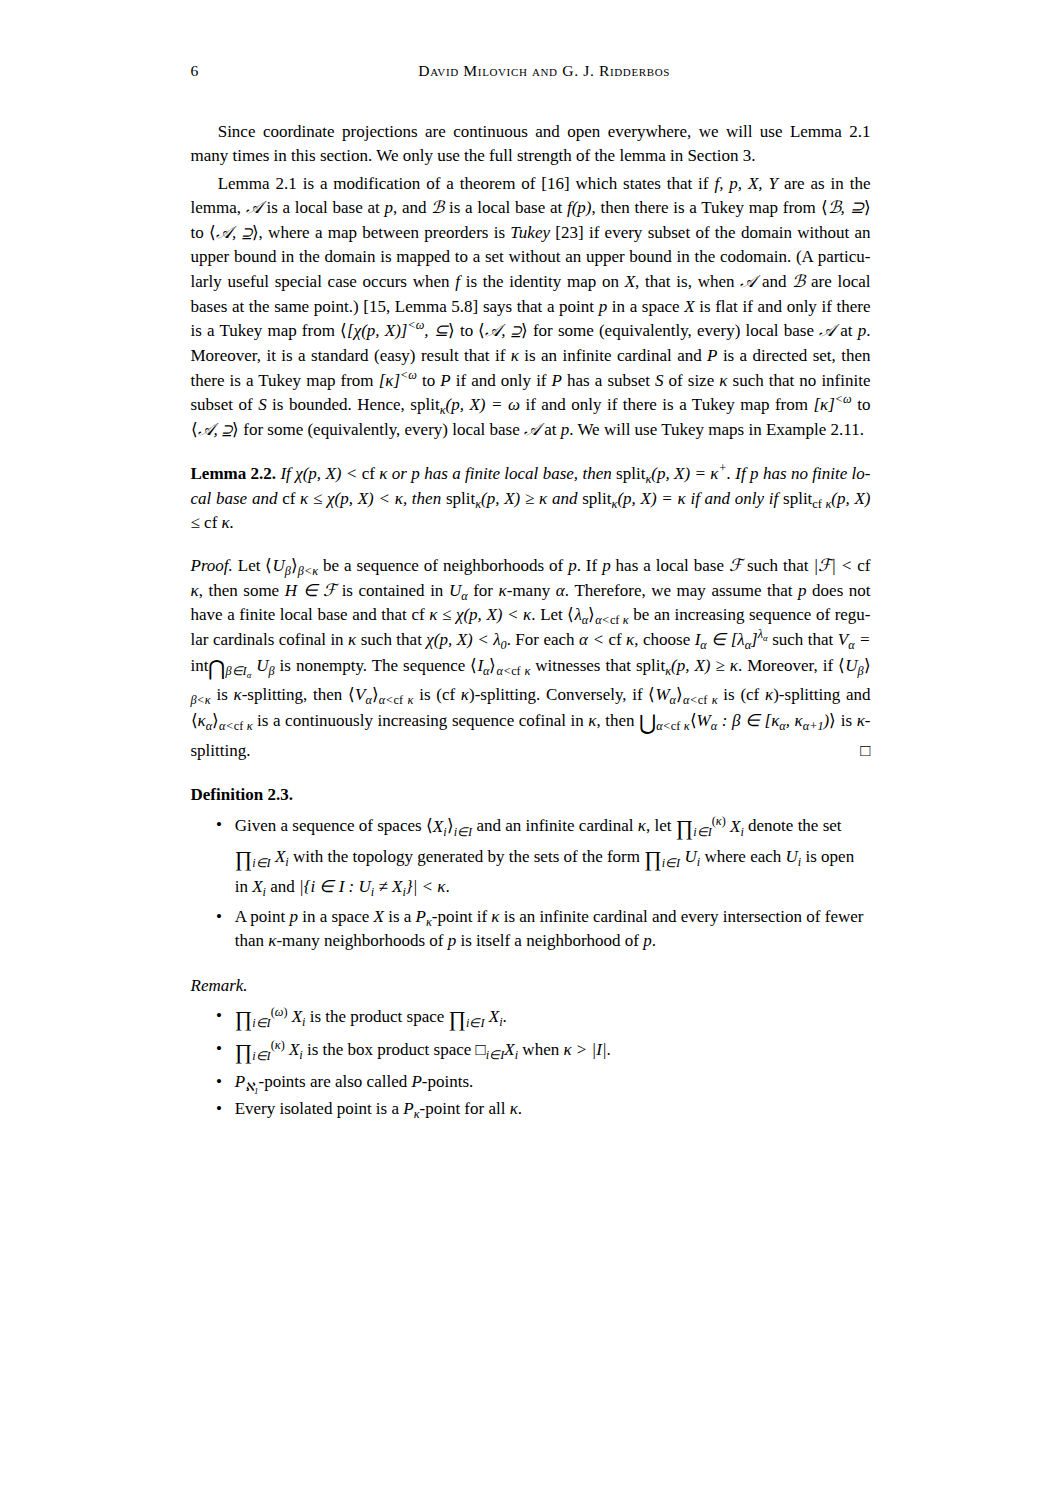6 David Milovich and G. J. Ridderbos
Since coordinate projections are continuous and open everywhere, we will use Lemma 2.1 many times in this section. We only use the full strength of the lemma in Section 3.
Lemma 2.1 is a modification of a theorem of [16] which states that if f, p, X, Y are as in the lemma, 𝒜 is a local base at p, and ℬ is a local base at f(p), then there is a Tukey map from ⟨ℬ, ⊇⟩ to ⟨𝒜, ⊇⟩, where a map between preorders is Tukey [23] if every subset of the domain without an upper bound in the domain is mapped to a set without an upper bound in the codomain. (A particularly useful special case occurs when f is the identity map on X, that is, when 𝒜 and ℬ are local bases at the same point.) [15, Lemma 5.8] says that a point p in a space X is flat if and only if there is a Tukey map from ⟨[χ(p, X)]<ω, ⊆⟩ to ⟨𝒜, ⊇⟩ for some (equivalently, every) local base 𝒜 at p. Moreover, it is a standard (easy) result that if κ is an infinite cardinal and P is a directed set, then there is a Tukey map from [κ]<ω to P if and only if P has a subset S of size κ such that no infinite subset of S is bounded. Hence, splitκ(p, X) = ω if and only if there is a Tukey map from [κ]<ω to ⟨𝒜, ⊇⟩ for some (equivalently, every) local base 𝒜 at p. We will use Tukey maps in Example 2.11.
Lemma 2.2. If χ(p, X) < cf κ or p has a finite local base, then splitκ(p, X) = κ+. If p has no finite local base and cf κ ≤ χ(p, X) < κ, then splitκ(p, X) ≥ κ and splitκ(p, X) = κ if and only if splitcf κ(p, X) ≤ cf κ.
Proof. Let ⟨Uβ⟩β<κ be a sequence of neighborhoods of p. If p has a local base ℱ such that |ℱ| < cf κ, then some H ∈ ℱ is contained in Uα for κ-many α. Therefore, we may assume that p does not have a finite local base and that cf κ ≤ χ(p, X) < κ. Let ⟨λα⟩α<cf κ be an increasing sequence of regular cardinals cofinal in κ such that χ(p, X) < λ0. For each α < cf κ, choose Iα ∈ [λα]λα such that Vα = int⋂β∈Iα Uβ is nonempty. The sequence ⟨Iα⟩α<cf κ witnesses that splitκ(p, X) ≥ κ. Moreover, if ⟨Uβ⟩β<κ is κ-splitting, then ⟨Vα⟩α<cf κ is (cf κ)-splitting. Conversely, if ⟨Wα⟩α<cf κ is (cf κ)-splitting and ⟨κα⟩α<cf κ is a continuously increasing sequence cofinal in κ, then ⋃α<cf κ⟨Wα : β ∈ [κα, κα+1)⟩ is κ-splitting.□
Definition 2.3.
Given a sequence of spaces ⟨Xi⟩i∈I and an infinite cardinal κ, let ∏i∈I(κ) Xi denote the set ∏i∈I Xi with the topology generated by the sets of the form ∏i∈I Ui where each Ui is open in Xi and |{i ∈ I : Ui ≠ Xi}| < κ.
A point p in a space X is a Pκ-point if κ is an infinite cardinal and every intersection of fewer than κ-many neighborhoods of p is itself a neighborhood of p.
Remark.
∏i∈I(ω) Xi is the product space ∏i∈I Xi.
∏i∈I(κ) Xi is the box product space □i∈IXi when κ > |I|.
Pℵ1-points are also called P-points.
Every isolated point is a Pκ-point for all κ.